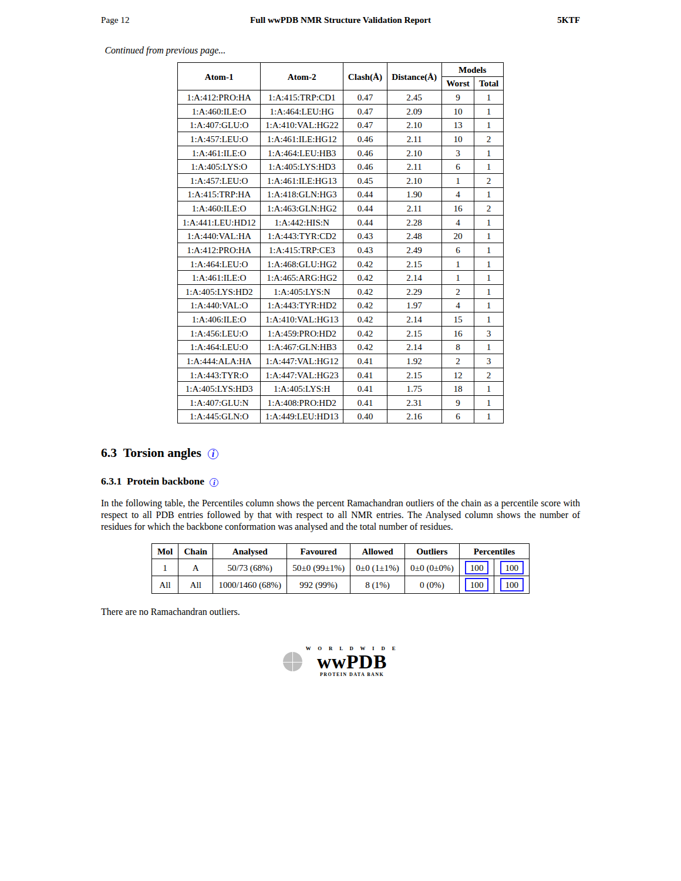Page 12
Full wwPDB NMR Structure Validation Report
5KTF
Continued from previous page...
| Atom-1 | Atom-2 | Clash(Å) | Distance(Å) | Models |
| --- | --- | --- | --- | --- |
| Worst | Total |
| 1:A:412:PRO:HA | 1:A:415:TRP:CD1 | 0.47 | 2.45 | 9 | 1 |
| 1:A:460:ILE:O | 1:A:464:LEU:HG | 0.47 | 2.09 | 10 | 1 |
| 1:A:407:GLU:O | 1:A:410:VAL:HG22 | 0.47 | 2.10 | 13 | 1 |
| 1:A:457:LEU:O | 1:A:461:ILE:HG12 | 0.46 | 2.11 | 10 | 2 |
| 1:A:461:ILE:O | 1:A:464:LEU:HB3 | 0.46 | 2.10 | 3 | 1 |
| 1:A:405:LYS:O | 1:A:405:LYS:HD3 | 0.46 | 2.11 | 6 | 1 |
| 1:A:457:LEU:O | 1:A:461:ILE:HG13 | 0.45 | 2.10 | 1 | 2 |
| 1:A:415:TRP:HA | 1:A:418:GLN:HG3 | 0.44 | 1.90 | 4 | 1 |
| 1:A:460:ILE:O | 1:A:463:GLN:HG2 | 0.44 | 2.11 | 16 | 2 |
| 1:A:441:LEU:HD12 | 1:A:442:HIS:N | 0.44 | 2.28 | 4 | 1 |
| 1:A:440:VAL:HA | 1:A:443:TYR:CD2 | 0.43 | 2.48 | 20 | 1 |
| 1:A:412:PRO:HA | 1:A:415:TRP:CE3 | 0.43 | 2.49 | 6 | 1 |
| 1:A:464:LEU:O | 1:A:468:GLU:HG2 | 0.42 | 2.15 | 1 | 1 |
| 1:A:461:ILE:O | 1:A:465:ARG:HG2 | 0.42 | 2.14 | 1 | 1 |
| 1:A:405:LYS:HD2 | 1:A:405:LYS:N | 0.42 | 2.29 | 2 | 1 |
| 1:A:440:VAL:O | 1:A:443:TYR:HD2 | 0.42 | 1.97 | 4 | 1 |
| 1:A:406:ILE:O | 1:A:410:VAL:HG13 | 0.42 | 2.14 | 15 | 1 |
| 1:A:456:LEU:O | 1:A:459:PRO:HD2 | 0.42 | 2.15 | 16 | 3 |
| 1:A:464:LEU:O | 1:A:467:GLN:HB3 | 0.42 | 2.14 | 8 | 1 |
| 1:A:444:ALA:HA | 1:A:447:VAL:HG12 | 0.41 | 1.92 | 2 | 3 |
| 1:A:443:TYR:O | 1:A:447:VAL:HG23 | 0.41 | 2.15 | 12 | 2 |
| 1:A:405:LYS:HD3 | 1:A:405:LYS:H | 0.41 | 1.75 | 18 | 1 |
| 1:A:407:GLU:N | 1:A:408:PRO:HD2 | 0.41 | 2.31 | 9 | 1 |
| 1:A:445:GLN:O | 1:A:449:LEU:HD13 | 0.40 | 2.16 | 6 | 1 |
6.3 Torsion angles i
6.3.1 Protein backbone i
In the following table, the Percentiles column shows the percent Ramachandran outliers of the chain as a percentile score with respect to all PDB entries followed by that with respect to all NMR entries. The Analysed column shows the number of residues for which the backbone conformation was analysed and the total number of residues.
| Mol | Chain | Analysed | Favoured | Allowed | Outliers | Percentiles |
| --- | --- | --- | --- | --- | --- | --- |
| 1 | A | 50/73 (68%) | 50±0 (99±1%) | 0±0 (1±1%) | 0±0 (0±0%) | 100 | 100 |
| All | All | 1000/1460 (68%) | 992 (99%) | 8 (1%) | 0 (0%) | 100 | 100 |
There are no Ramachandran outliers.
W O R L D W I D E
wwPDB
PROTEIN DATA BANK